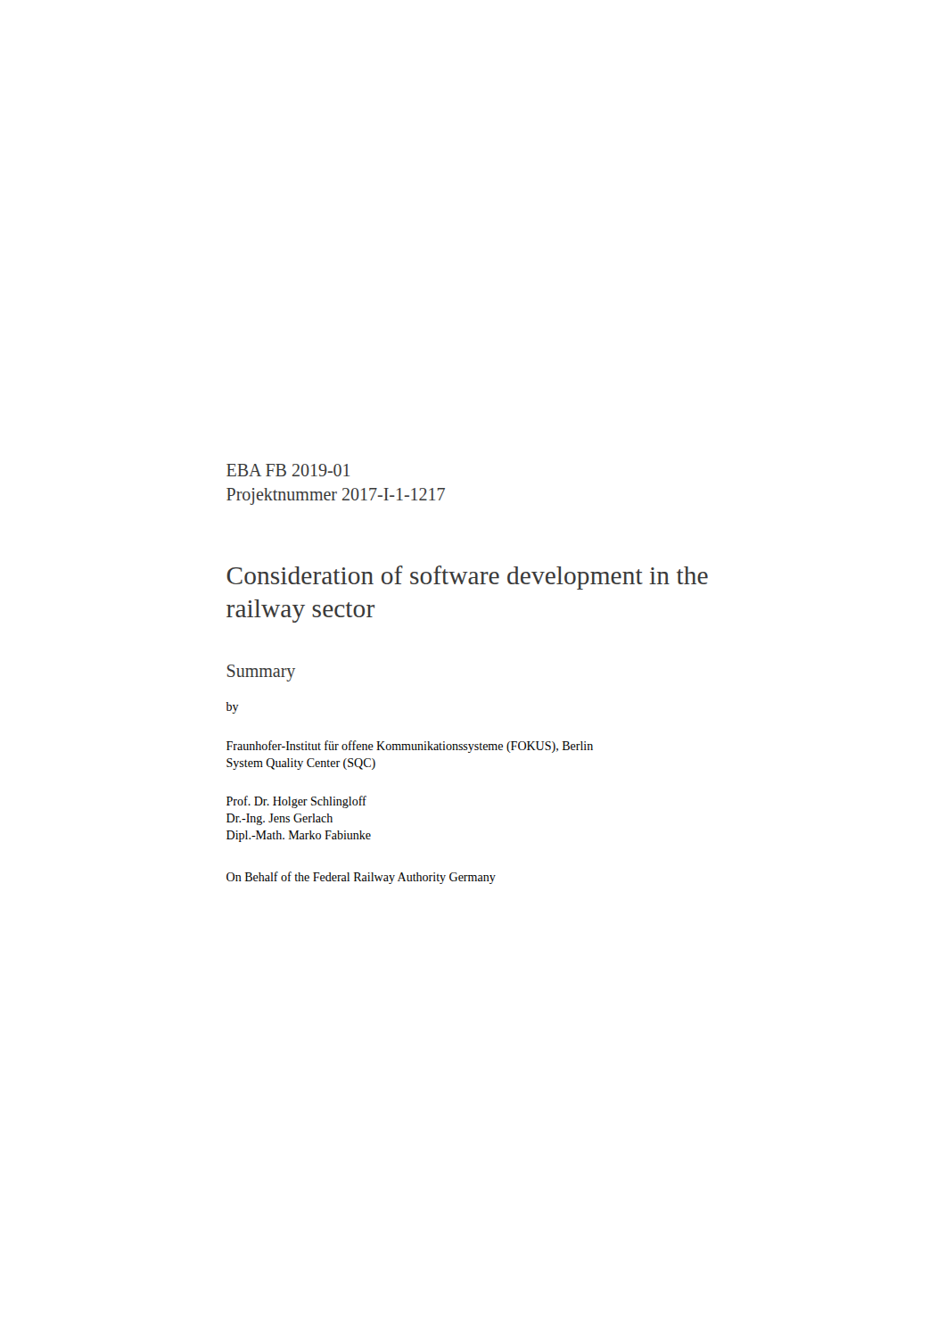EBA FB 2019-01
Projektnummer 2017-I-1-1217
Consideration of software development in the railway sector
Summary
by
Fraunhofer-Institut für offene Kommunikationssysteme (FOKUS), Berlin
System Quality Center (SQC)
Prof. Dr. Holger Schlingloff
Dr.-Ing. Jens Gerlach
Dipl.-Math. Marko Fabiunke
On Behalf of the Federal Railway Authority Germany